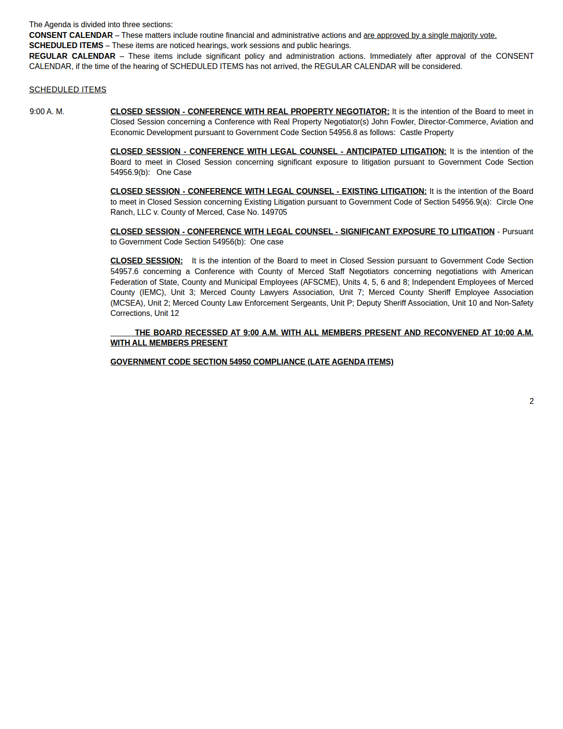The Agenda is divided into three sections:
CONSENT CALENDAR – These matters include routine financial and administrative actions and are approved by a single majority vote.
SCHEDULED ITEMS – These items are noticed hearings, work sessions and public hearings.
REGULAR CALENDAR – These items include significant policy and administration actions. Immediately after approval of the CONSENT CALENDAR, if the time of the hearing of SCHEDULED ITEMS has not arrived, the REGULAR CALENDAR will be considered.
SCHEDULED ITEMS
| 9:00 A. M. | CLOSED SESSION - CONFERENCE WITH REAL PROPERTY NEGOTIATOR: It is the intention of the Board to meet in Closed Session concerning a Conference with Real Property Negotiator(s) John Fowler, Director-Commerce, Aviation and Economic Development pursuant to Government Code Section 54956.8 as follows: Castle Property CLOSED SESSION - CONFERENCE WITH LEGAL COUNSEL - ANTICIPATED LITIGATION: It is the intention of the Board to meet in Closed Session concerning significant exposure to litigation pursuant to Government Code Section 54956.9(b): One Case CLOSED SESSION - CONFERENCE WITH LEGAL COUNSEL - EXISTING LITIGATION: It is the intention of the Board to meet in Closed Session concerning Existing Litigation pursuant to Government Code of Section 54956.9(a): Circle One Ranch, LLC v. County of Merced, Case No. 149705 CLOSED SESSION - CONFERENCE WITH LEGAL COUNSEL - SIGNIFICANT EXPOSURE TO LITIGATION - Pursuant to Government Code Section 54956(b): One case CLOSED SESSION: It is the intention of the Board to meet in Closed Session pursuant to Government Code Section 54957.6 concerning a Conference with County of Merced Staff Negotiators concerning negotiations with American Federation of State, County and Municipal Employees (AFSCME), Units 4, 5, 6 and 8; Independent Employees of Merced County (IEMC), Unit 3; Merced County Lawyers Association, Unit 7; Merced County Sheriff Employee Association (MCSEA), Unit 2; Merced County Law Enforcement Sergeants, Unit P; Deputy Sheriff Association, Unit 10 and Non-Safety Corrections, Unit 12 THE BOARD RECESSED AT 9:00 A.M. WITH ALL MEMBERS PRESENT AND RECONVENED AT 10:00 A.M. WITH ALL MEMBERS PRESENT GOVERNMENT CODE SECTION 54950 COMPLIANCE (LATE AGENDA ITEMS) |
2